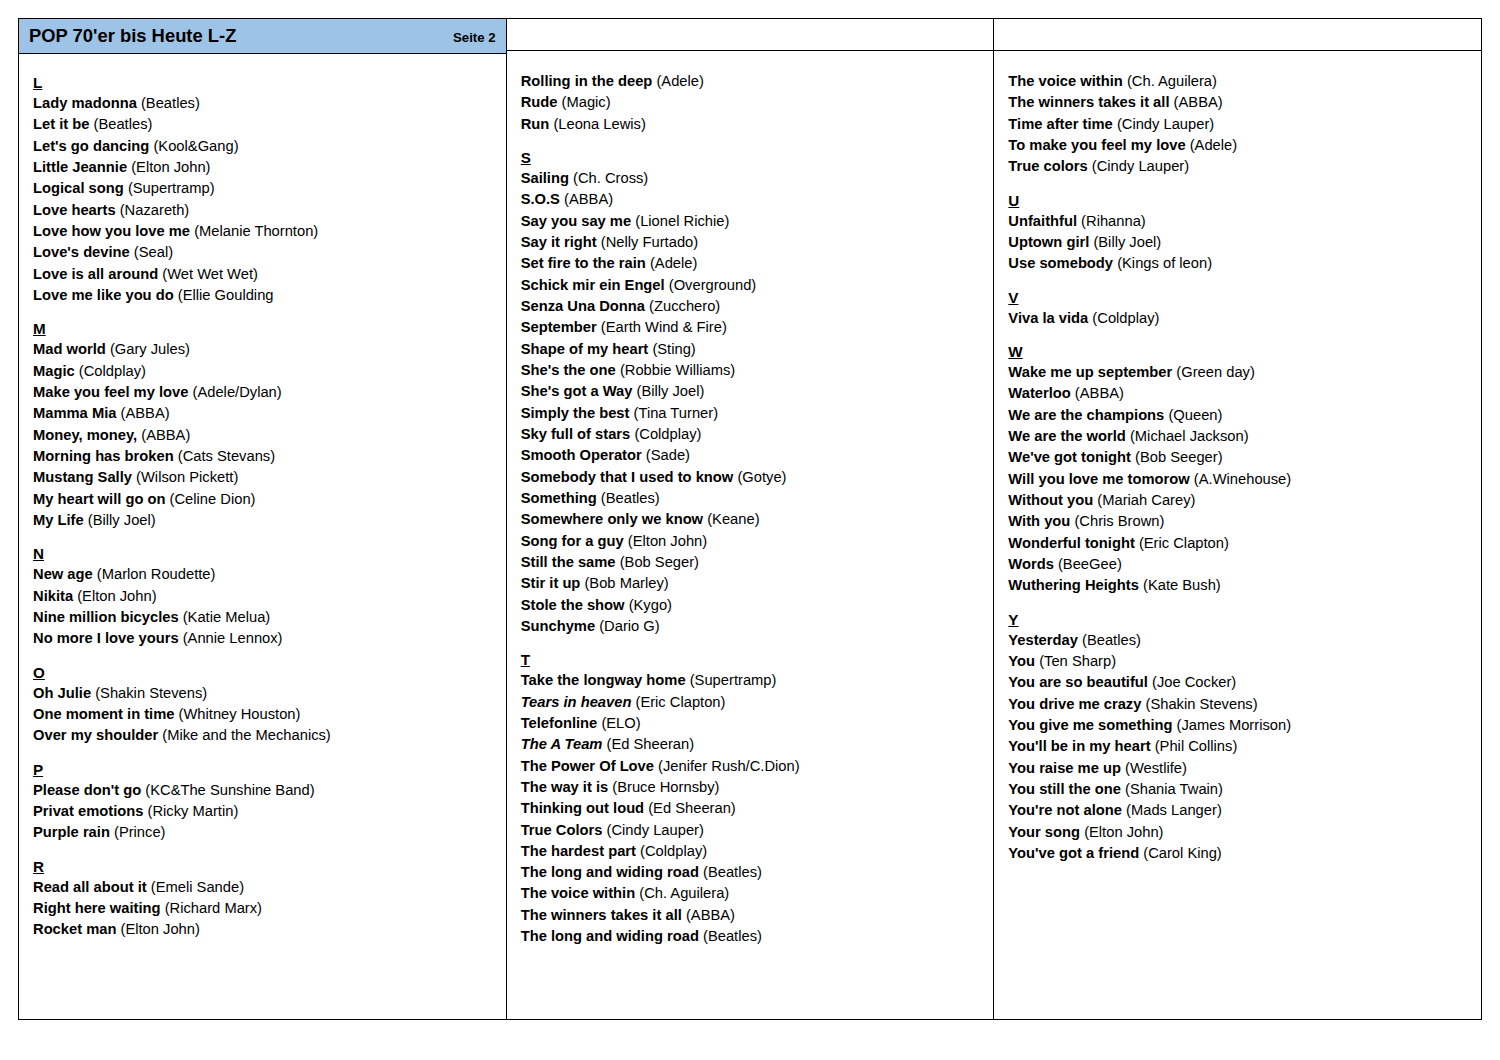POP 70'er bis Heute L-Z Seite 2
L
Lady madonna (Beatles)
Let it be (Beatles)
Let's go dancing (Kool&Gang)
Little Jeannie (Elton John)
Logical song (Supertramp)
Love hearts (Nazareth)
Love how you love me (Melanie Thornton)
Love's devine (Seal)
Love is all around (Wet Wet Wet)
Love me like you do (Ellie Goulding
M
Mad world (Gary Jules)
Magic (Coldplay)
Make you feel my love (Adele/Dylan)
Mamma Mia (ABBA)
Money, money, (ABBA)
Morning has broken (Cats Stevans)
Mustang Sally (Wilson Pickett)
My heart will go on (Celine Dion)
My Life (Billy Joel)
N
New age (Marlon Roudette)
Nikita (Elton John)
Nine million bicycles (Katie Melua)
No more I love yours (Annie Lennox)
O
Oh Julie (Shakin Stevens)
One moment in time (Whitney Houston)
Over my shoulder (Mike and the Mechanics)
P
Please don't go (KC&The Sunshine Band)
Privat emotions (Ricky Martin)
Purple rain (Prince)
R
Read all about it (Emeli Sande)
Right here waiting (Richard Marx)
Rocket man (Elton John)
Rolling in the deep (Adele)
Rude (Magic)
Run (Leona Lewis)
S
Sailing (Ch. Cross)
S.O.S (ABBA)
Say you say me (Lionel Richie)
Say it right (Nelly Furtado)
Set fire to the rain (Adele)
Schick mir ein Engel (Overground)
Senza Una Donna (Zucchero)
September (Earth Wind & Fire)
Shape of my heart (Sting)
She's the one (Robbie Williams)
She's got a Way (Billy Joel)
Simply the best (Tina Turner)
Sky full of stars (Coldplay)
Smooth Operator (Sade)
Somebody that I used to know (Gotye)
Something (Beatles)
Somewhere only we know (Keane)
Song for a guy (Elton John)
Still the same (Bob Seger)
Stir it up (Bob Marley)
Stole the show (Kygo)
Sunchyme (Dario G)
T
Take the longway home (Supertramp)
Tears in heaven (Eric Clapton)
Telefonline (ELO)
The A Team (Ed Sheeran)
The Power Of Love (Jenifer Rush/C.Dion)
The way it is (Bruce Hornsby)
Thinking out loud (Ed Sheeran)
True Colors (Cindy Lauper)
The hardest part (Coldplay)
The long and widing road (Beatles)
The voice within (Ch. Aguilera)
The winners takes it all (ABBA)
The long and widing road (Beatles)
The voice within (Ch. Aguilera)
The winners takes it all (ABBA)
Time after time (Cindy Lauper)
To make you feel my love (Adele)
True colors (Cindy Lauper)
U
Unfaithful (Rihanna)
Uptown girl (Billy Joel)
Use somebody (Kings of leon)
V
Viva la vida (Coldplay)
W
Wake me up september (Green day)
Waterloo (ABBA)
We are the champions (Queen)
We are the world (Michael Jackson)
We've got tonight (Bob Seeger)
Will you love me tomorow (A.Winehouse)
Without you (Mariah Carey)
With you (Chris Brown)
Wonderful tonight (Eric Clapton)
Words (BeeGee)
Wuthering Heights (Kate Bush)
Y
Yesterday (Beatles)
You (Ten Sharp)
You are so beautiful (Joe Cocker)
You drive me crazy (Shakin Stevens)
You give me something (James Morrison)
You'll be in my heart (Phil Collins)
You raise me up (Westlife)
You still the one (Shania Twain)
You're not alone (Mads Langer)
Your song (Elton John)
You've got a friend (Carol King)